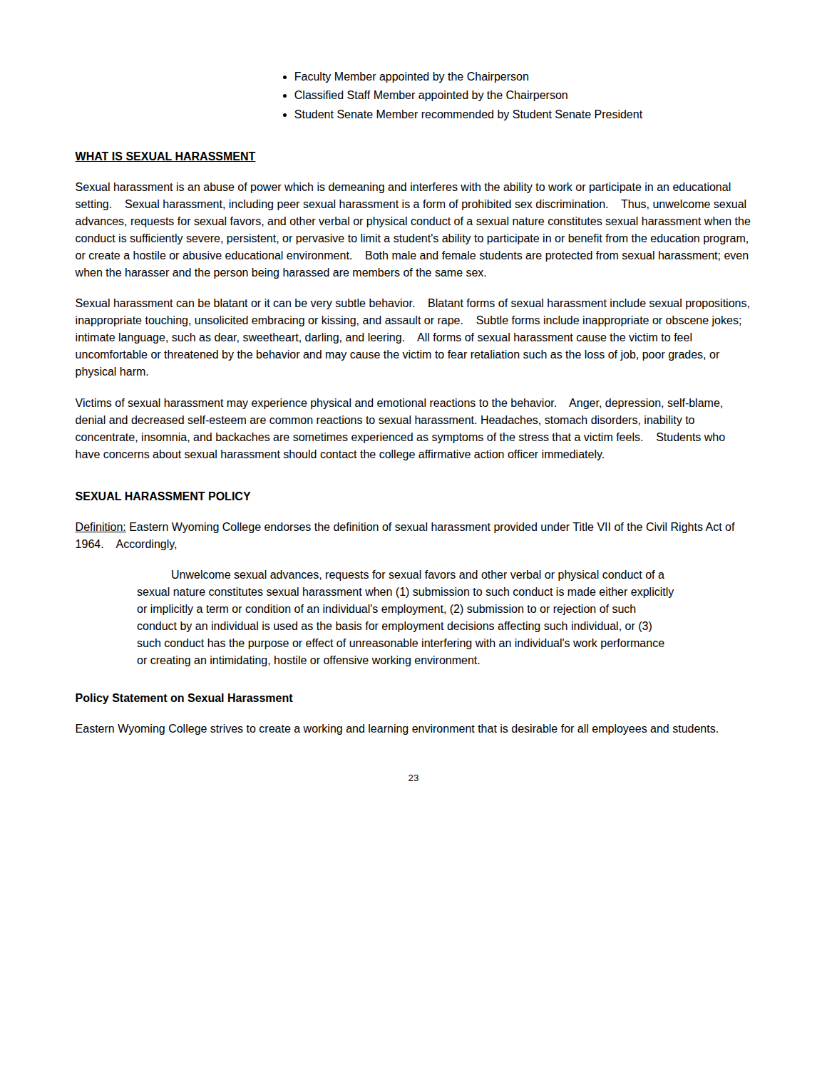Faculty Member appointed by the Chairperson
Classified Staff Member appointed by the Chairperson
Student Senate Member recommended by Student Senate President
WHAT IS SEXUAL HARASSMENT
Sexual harassment is an abuse of power which is demeaning and interferes with the ability to work or participate in an educational setting. Sexual harassment, including peer sexual harassment is a form of prohibited sex discrimination. Thus, unwelcome sexual advances, requests for sexual favors, and other verbal or physical conduct of a sexual nature constitutes sexual harassment when the conduct is sufficiently severe, persistent, or pervasive to limit a student's ability to participate in or benefit from the education program, or create a hostile or abusive educational environment. Both male and female students are protected from sexual harassment; even when the harasser and the person being harassed are members of the same sex.
Sexual harassment can be blatant or it can be very subtle behavior. Blatant forms of sexual harassment include sexual propositions, inappropriate touching, unsolicited embracing or kissing, and assault or rape. Subtle forms include inappropriate or obscene jokes; intimate language, such as dear, sweetheart, darling, and leering. All forms of sexual harassment cause the victim to feel uncomfortable or threatened by the behavior and may cause the victim to fear retaliation such as the loss of job, poor grades, or physical harm.
Victims of sexual harassment may experience physical and emotional reactions to the behavior. Anger, depression, self-blame, denial and decreased self-esteem are common reactions to sexual harassment. Headaches, stomach disorders, inability to concentrate, insomnia, and backaches are sometimes experienced as symptoms of the stress that a victim feels. Students who have concerns about sexual harassment should contact the college affirmative action officer immediately.
SEXUAL HARASSMENT POLICY
Definition: Eastern Wyoming College endorses the definition of sexual harassment provided under Title VII of the Civil Rights Act of 1964. Accordingly,
Unwelcome sexual advances, requests for sexual favors and other verbal or physical conduct of a sexual nature constitutes sexual harassment when (1) submission to such conduct is made either explicitly or implicitly a term or condition of an individual's employment, (2) submission to or rejection of such conduct by an individual is used as the basis for employment decisions affecting such individual, or (3) such conduct has the purpose or effect of unreasonable interfering with an individual's work performance or creating an intimidating, hostile or offensive working environment.
Policy Statement on Sexual Harassment
Eastern Wyoming College strives to create a working and learning environment that is desirable for all employees and students.
23